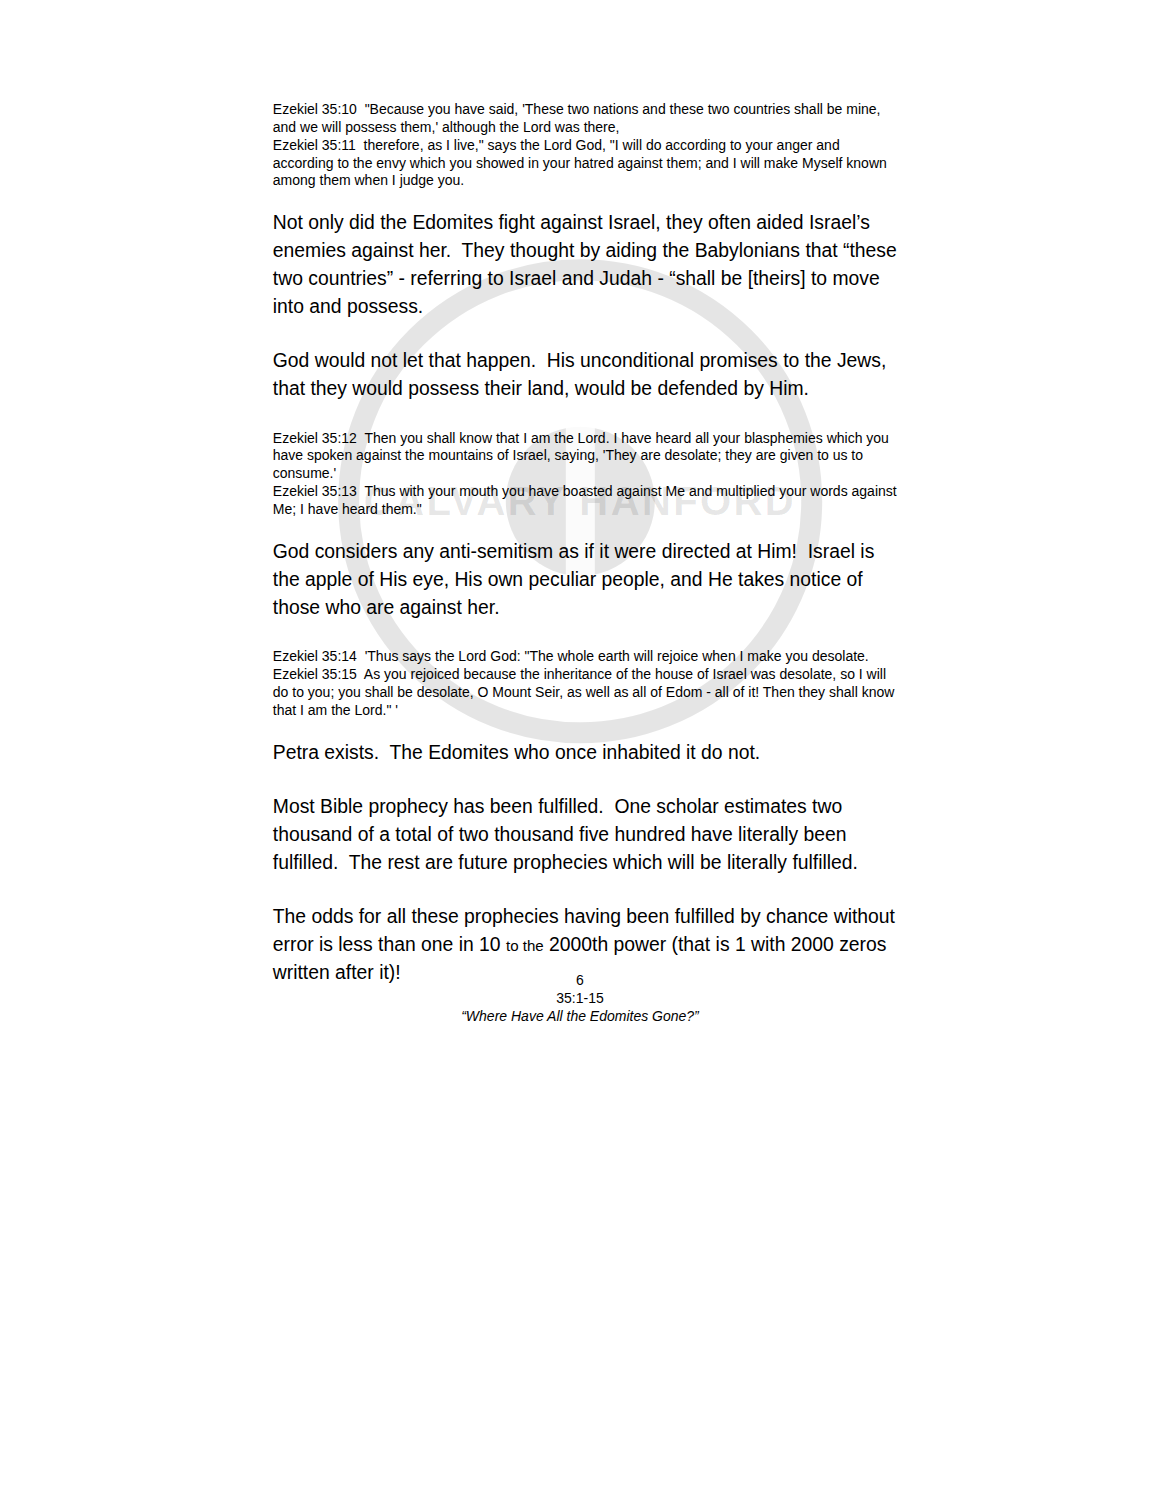CALVARY HANFORD
Ezekiel 35:10 "Because you have said, 'These two nations and these two countries shall be mine, and we will possess them,' although the Lord was there,
Ezekiel 35:11 therefore, as I live," says the Lord God, "I will do according to your anger and according to the envy which you showed in your hatred against them; and I will make Myself known among them when I judge you.
Not only did the Edomites fight against Israel, they often aided Israel’s enemies against her. They thought by aiding the Babylonians that “these two countries” - referring to Israel and Judah - “shall be [theirs] to move into and possess.
God would not let that happen. His unconditional promises to the Jews, that they would possess their land, would be defended by Him.
Ezekiel 35:12 Then you shall know that I am the Lord. I have heard all your blasphemies which you have spoken against the mountains of Israel, saying, 'They are desolate; they are given to us to consume.'
Ezekiel 35:13 Thus with your mouth you have boasted against Me and multiplied your words against Me; I have heard them."
God considers any anti-semitism as if it were directed at Him! Israel is the apple of His eye, His own peculiar people, and He takes notice of those who are against her.
Ezekiel 35:14 'Thus says the Lord God: "The whole earth will rejoice when I make you desolate.
Ezekiel 35:15 As you rejoiced because the inheritance of the house of Israel was desolate, so I will do to you; you shall be desolate, O Mount Seir, as well as all of Edom - all of it! Then they shall know that I am the Lord." '
Petra exists. The Edomites who once inhabited it do not.
Most Bible prophecy has been fulfilled. One scholar estimates two thousand of a total of two thousand five hundred have literally been fulfilled. The rest are future prophecies which will be literally fulfilled.
The odds for all these prophecies having been fulfilled by chance without error is less than one in 10 to the 2000th power (that is 1 with 2000 zeros written after it)!
6
35:1-15
“Where Have All the Edomites Gone?”